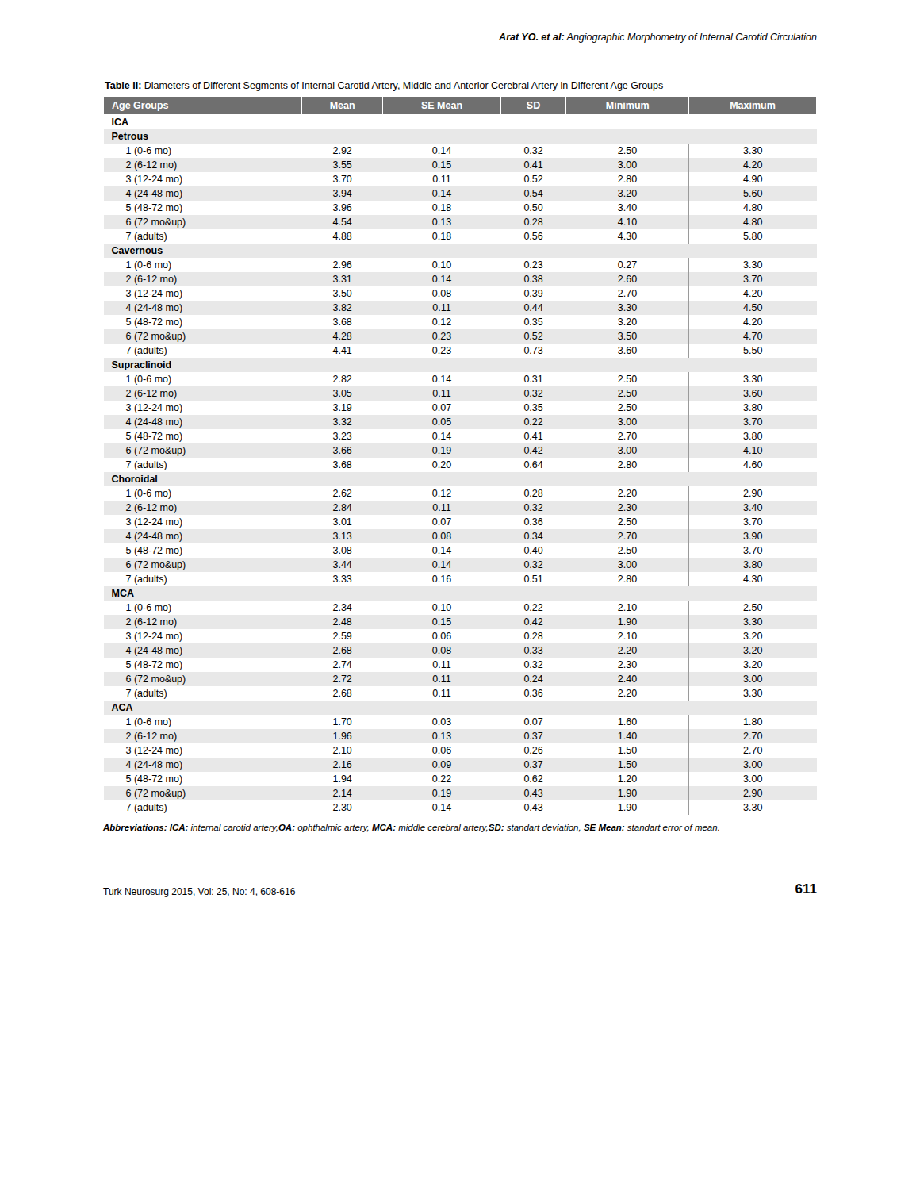Arat YO. et al: Angiographic Morphometry of Internal Carotid Circulation
Table II: Diameters of Different Segments of Internal Carotid Artery, Middle and Anterior Cerebral Artery in Different Age Groups
| Age Groups | Mean | SE Mean | SD | Minimum | Maximum |
| --- | --- | --- | --- | --- | --- |
| ICA | | | | | |
| Petrous | | | | | |
| 1 (0-6 mo) | 2.92 | 0.14 | 0.32 | 2.50 | 3.30 |
| 2 (6-12 mo) | 3.55 | 0.15 | 0.41 | 3.00 | 4.20 |
| 3 (12-24 mo) | 3.70 | 0.11 | 0.52 | 2.80 | 4.90 |
| 4 (24-48 mo) | 3.94 | 0.14 | 0.54 | 3.20 | 5.60 |
| 5 (48-72 mo) | 3.96 | 0.18 | 0.50 | 3.40 | 4.80 |
| 6 (72 mo&up) | 4.54 | 0.13 | 0.28 | 4.10 | 4.80 |
| 7 (adults) | 4.88 | 0.18 | 0.56 | 4.30 | 5.80 |
| Cavernous | | | | | |
| 1 (0-6 mo) | 2.96 | 0.10 | 0.23 | 0.27 | 3.30 |
| 2 (6-12 mo) | 3.31 | 0.14 | 0.38 | 2.60 | 3.70 |
| 3 (12-24 mo) | 3.50 | 0.08 | 0.39 | 2.70 | 4.20 |
| 4 (24-48 mo) | 3.82 | 0.11 | 0.44 | 3.30 | 4.50 |
| 5 (48-72 mo) | 3.68 | 0.12 | 0.35 | 3.20 | 4.20 |
| 6 (72 mo&up) | 4.28 | 0.23 | 0.52 | 3.50 | 4.70 |
| 7 (adults) | 4.41 | 0.23 | 0.73 | 3.60 | 5.50 |
| Supraclinoid | | | | | |
| 1 (0-6 mo) | 2.82 | 0.14 | 0.31 | 2.50 | 3.30 |
| 2 (6-12 mo) | 3.05 | 0.11 | 0.32 | 2.50 | 3.60 |
| 3 (12-24 mo) | 3.19 | 0.07 | 0.35 | 2.50 | 3.80 |
| 4 (24-48 mo) | 3.32 | 0.05 | 0.22 | 3.00 | 3.70 |
| 5 (48-72 mo) | 3.23 | 0.14 | 0.41 | 2.70 | 3.80 |
| 6 (72 mo&up) | 3.66 | 0.19 | 0.42 | 3.00 | 4.10 |
| 7 (adults) | 3.68 | 0.20 | 0.64 | 2.80 | 4.60 |
| Choroidal | | | | | |
| 1 (0-6 mo) | 2.62 | 0.12 | 0.28 | 2.20 | 2.90 |
| 2 (6-12 mo) | 2.84 | 0.11 | 0.32 | 2.30 | 3.40 |
| 3 (12-24 mo) | 3.01 | 0.07 | 0.36 | 2.50 | 3.70 |
| 4 (24-48 mo) | 3.13 | 0.08 | 0.34 | 2.70 | 3.90 |
| 5 (48-72 mo) | 3.08 | 0.14 | 0.40 | 2.50 | 3.70 |
| 6 (72 mo&up) | 3.44 | 0.14 | 0.32 | 3.00 | 3.80 |
| 7 (adults) | 3.33 | 0.16 | 0.51 | 2.80 | 4.30 |
| MCA | | | | | |
| 1 (0-6 mo) | 2.34 | 0.10 | 0.22 | 2.10 | 2.50 |
| 2 (6-12 mo) | 2.48 | 0.15 | 0.42 | 1.90 | 3.30 |
| 3 (12-24 mo) | 2.59 | 0.06 | 0.28 | 2.10 | 3.20 |
| 4 (24-48 mo) | 2.68 | 0.08 | 0.33 | 2.20 | 3.20 |
| 5 (48-72 mo) | 2.74 | 0.11 | 0.32 | 2.30 | 3.20 |
| 6 (72 mo&up) | 2.72 | 0.11 | 0.24 | 2.40 | 3.00 |
| 7 (adults) | 2.68 | 0.11 | 0.36 | 2.20 | 3.30 |
| ACA | | | | | |
| 1 (0-6 mo) | 1.70 | 0.03 | 0.07 | 1.60 | 1.80 |
| 2 (6-12 mo) | 1.96 | 0.13 | 0.37 | 1.40 | 2.70 |
| 3 (12-24 mo) | 2.10 | 0.06 | 0.26 | 1.50 | 2.70 |
| 4 (24-48 mo) | 2.16 | 0.09 | 0.37 | 1.50 | 3.00 |
| 5 (48-72 mo) | 1.94 | 0.22 | 0.62 | 1.20 | 3.00 |
| 6 (72 mo&up) | 2.14 | 0.19 | 0.43 | 1.90 | 2.90 |
| 7 (adults) | 2.30 | 0.14 | 0.43 | 1.90 | 3.30 |
Abbreviations: ICA: internal carotid artery,OA: ophthalmic artery, MCA: middle cerebral artery,SD: standart deviation, SE Mean: standart error of mean.
Turk Neurosurg 2015, Vol: 25, No: 4, 608-616
611